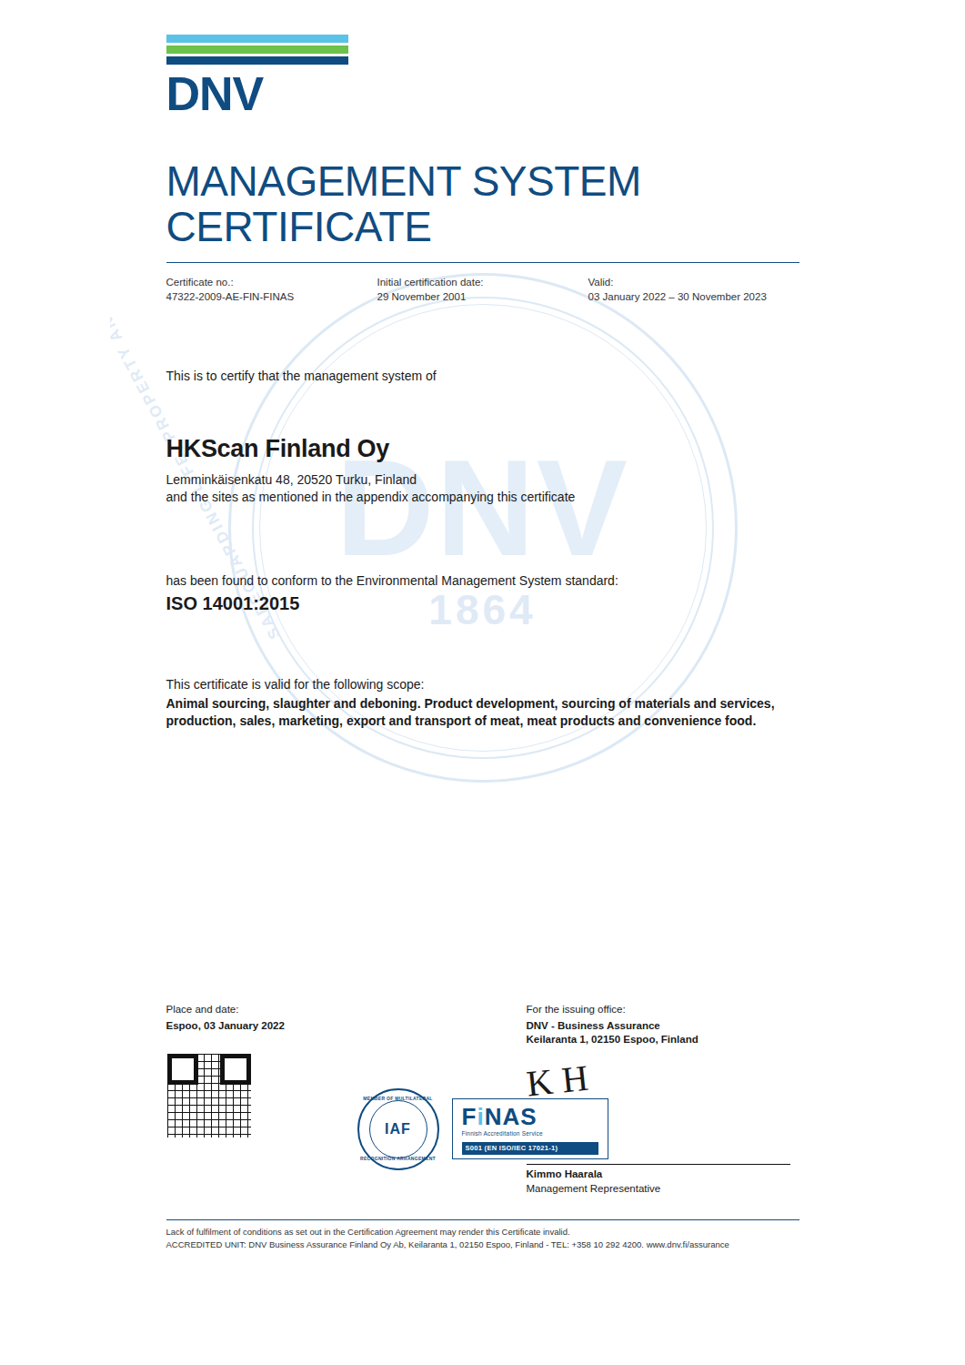DNV
1864
SAFEGUARDING LIFE, PROPERTY AND THE ENVIRONMENT
DNV
MANAGEMENT SYSTEM
CERTIFICATE
Certificate no.:
47322-2009-AE-FIN-FINAS
Initial certification date:
29 November 2001
Valid:
03 January 2022 – 30 November 2023
This is to certify that the management system of
HKScan Finland Oy
Lemminkäisenkatu 48, 20520 Turku, Finland
and the sites as mentioned in the appendix accompanying this certificate
has been found to conform to the Environmental Management System standard:
ISO 14001:2015
This certificate is valid for the following scope:
Animal sourcing, slaughter and deboning. Product development, sourcing of materials and services, production, sales, marketing, export and transport of meat, meat products and convenience food.
Place and date:
Espoo, 03 January 2022
For the issuing office:
DNV - Business Assurance
Keilaranta 1, 02150 Espoo, Finland
K H
Kimmo Haarala
Management Representative
MEMBER OF MULTILATERAL
IAF
RECOGNITION ARRANGEMENT
Fi NAS
Finnish Accreditation Service
S001 (EN ISO/IEC 17021-1)
Lack of fulfilment of conditions as set out in the Certification Agreement may render this Certificate invalid.
ACCREDITED UNIT: DNV Business Assurance Finland Oy Ab, Keilaranta 1, 02150 Espoo, Finland - TEL: +358 10 292 4200. www.dnv.fi/assurance